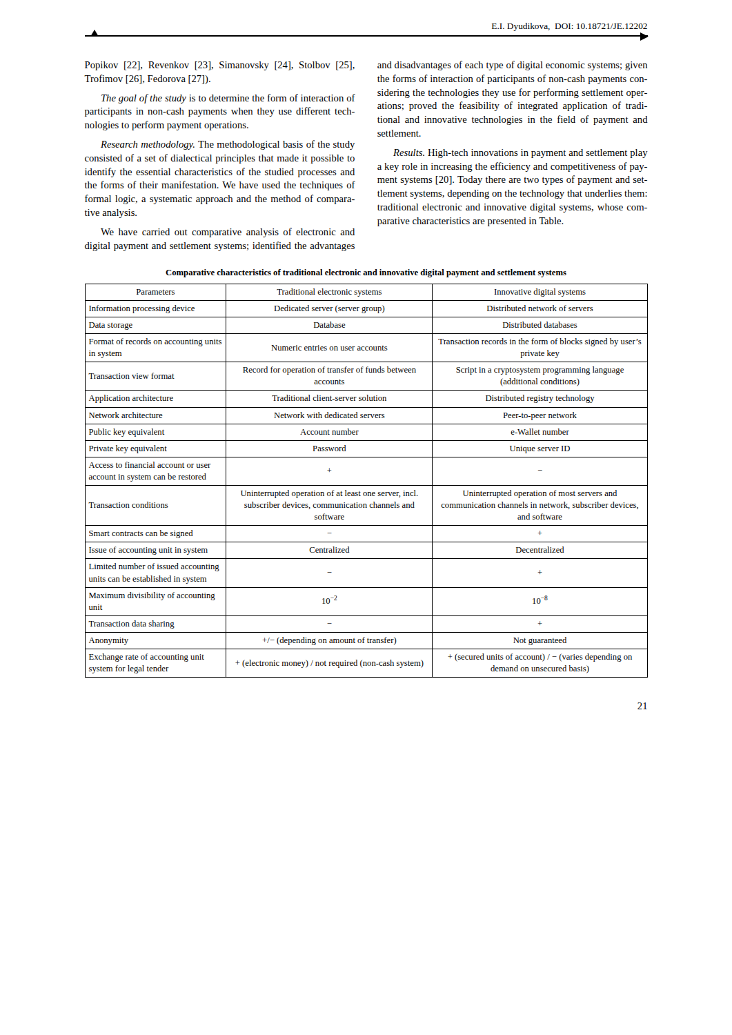E.I. Dyudikova, DOI: 10.18721/JE.12202
Popikov [22], Revenkov [23], Simanovsky [24], Stolbov [25], Trofimov [26], Fedorova [27]).
The goal of the study is to determine the form of interaction of participants in non-cash payments when they use different technologies to perform payment operations.
Research methodology. The methodological basis of the study consisted of a set of dialectical principles that made it possible to identify the essential characteristics of the studied processes and the forms of their manifestation. We have used the techniques of formal logic, a systematic approach and the method of comparative analysis.
We have carried out comparative analysis of electronic and digital payment and settlement systems; identified the advantages and disadvantages of each type of digital economic systems; given the forms of interaction of participants of non-cash payments considering the technologies they use for performing settlement operations; proved the feasibility of integrated application of traditional and innovative technologies in the field of payment and settlement.
Results. High-tech innovations in payment and settlement play a key role in increasing the efficiency and competitiveness of payment systems [20]. Today there are two types of payment and settlement systems, depending on the technology that underlies them: traditional electronic and innovative digital systems, whose comparative characteristics are presented in Table.
Comparative characteristics of traditional electronic and innovative digital payment and settlement systems
| Parameters | Traditional electronic systems | Innovative digital systems |
| --- | --- | --- |
| Information processing device | Dedicated server (server group) | Distributed network of servers |
| Data storage | Database | Distributed databases |
| Format of records on accounting units in system | Numeric entries on user accounts | Transaction records in the form of blocks signed by user’s private key |
| Transaction view format | Record for operation of transfer of funds between accounts | Script in a cryptosystem programming language (additional conditions) |
| Application architecture | Traditional client-server solution | Distributed registry technology |
| Network architecture | Network with dedicated servers | Peer-to-peer network |
| Public key equivalent | Account number | e-Wallet number |
| Private key equivalent | Password | Unique server ID |
| Access to financial account or user account in system can be restored | + | − |
| Transaction conditions | Uninterrupted operation of at least one server, incl. subscriber devices, communication channels and software | Uninterrupted operation of most servers and communication channels in network, subscriber devices, and software |
| Smart contracts can be signed | − | + |
| Issue of accounting unit in system | Centralized | Decentralized |
| Limited number of issued accounting units can be established in system | − | + |
| Maximum divisibility of accounting unit | 10 −2 | 10 −8 |
| Transaction data sharing | − | + |
| Anonymity | +/− (depending on amount of transfer) | Not guaranteed |
| Exchange rate of accounting unit system for legal tender | + (electronic money) / not required (non-cash system) | + (secured units of account) / − (varies depending on demand on unsecured basis) |
21